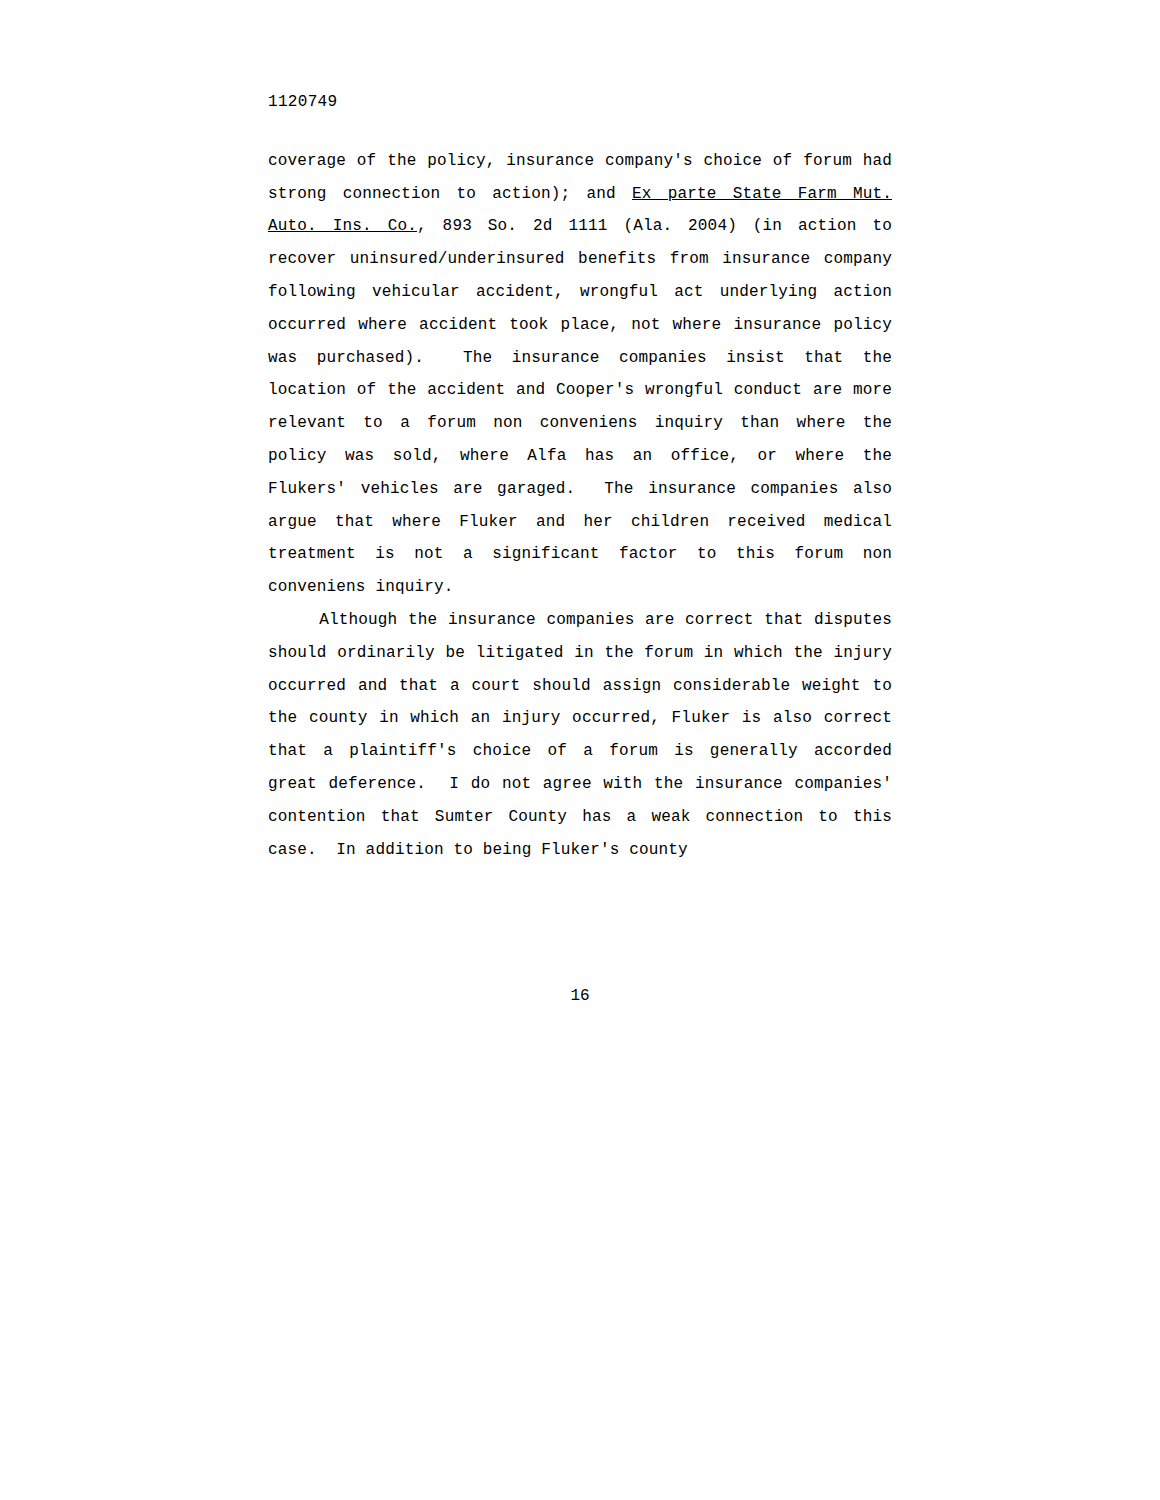1120749
coverage of the policy, insurance company's choice of forum had strong connection to action); and Ex parte State Farm Mut. Auto. Ins. Co., 893 So. 2d 1111 (Ala. 2004) (in action to recover uninsured/underinsured benefits from insurance company following vehicular accident, wrongful act underlying action occurred where accident took place, not where insurance policy was purchased). The insurance companies insist that the location of the accident and Cooper's wrongful conduct are more relevant to a forum non conveniens inquiry than where the policy was sold, where Alfa has an office, or where the Flukers' vehicles are garaged. The insurance companies also argue that where Fluker and her children received medical treatment is not a significant factor to this forum non conveniens inquiry.
Although the insurance companies are correct that disputes should ordinarily be litigated in the forum in which the injury occurred and that a court should assign considerable weight to the county in which an injury occurred, Fluker is also correct that a plaintiff's choice of a forum is generally accorded great deference. I do not agree with the insurance companies' contention that Sumter County has a weak connection to this case. In addition to being Fluker's county
16